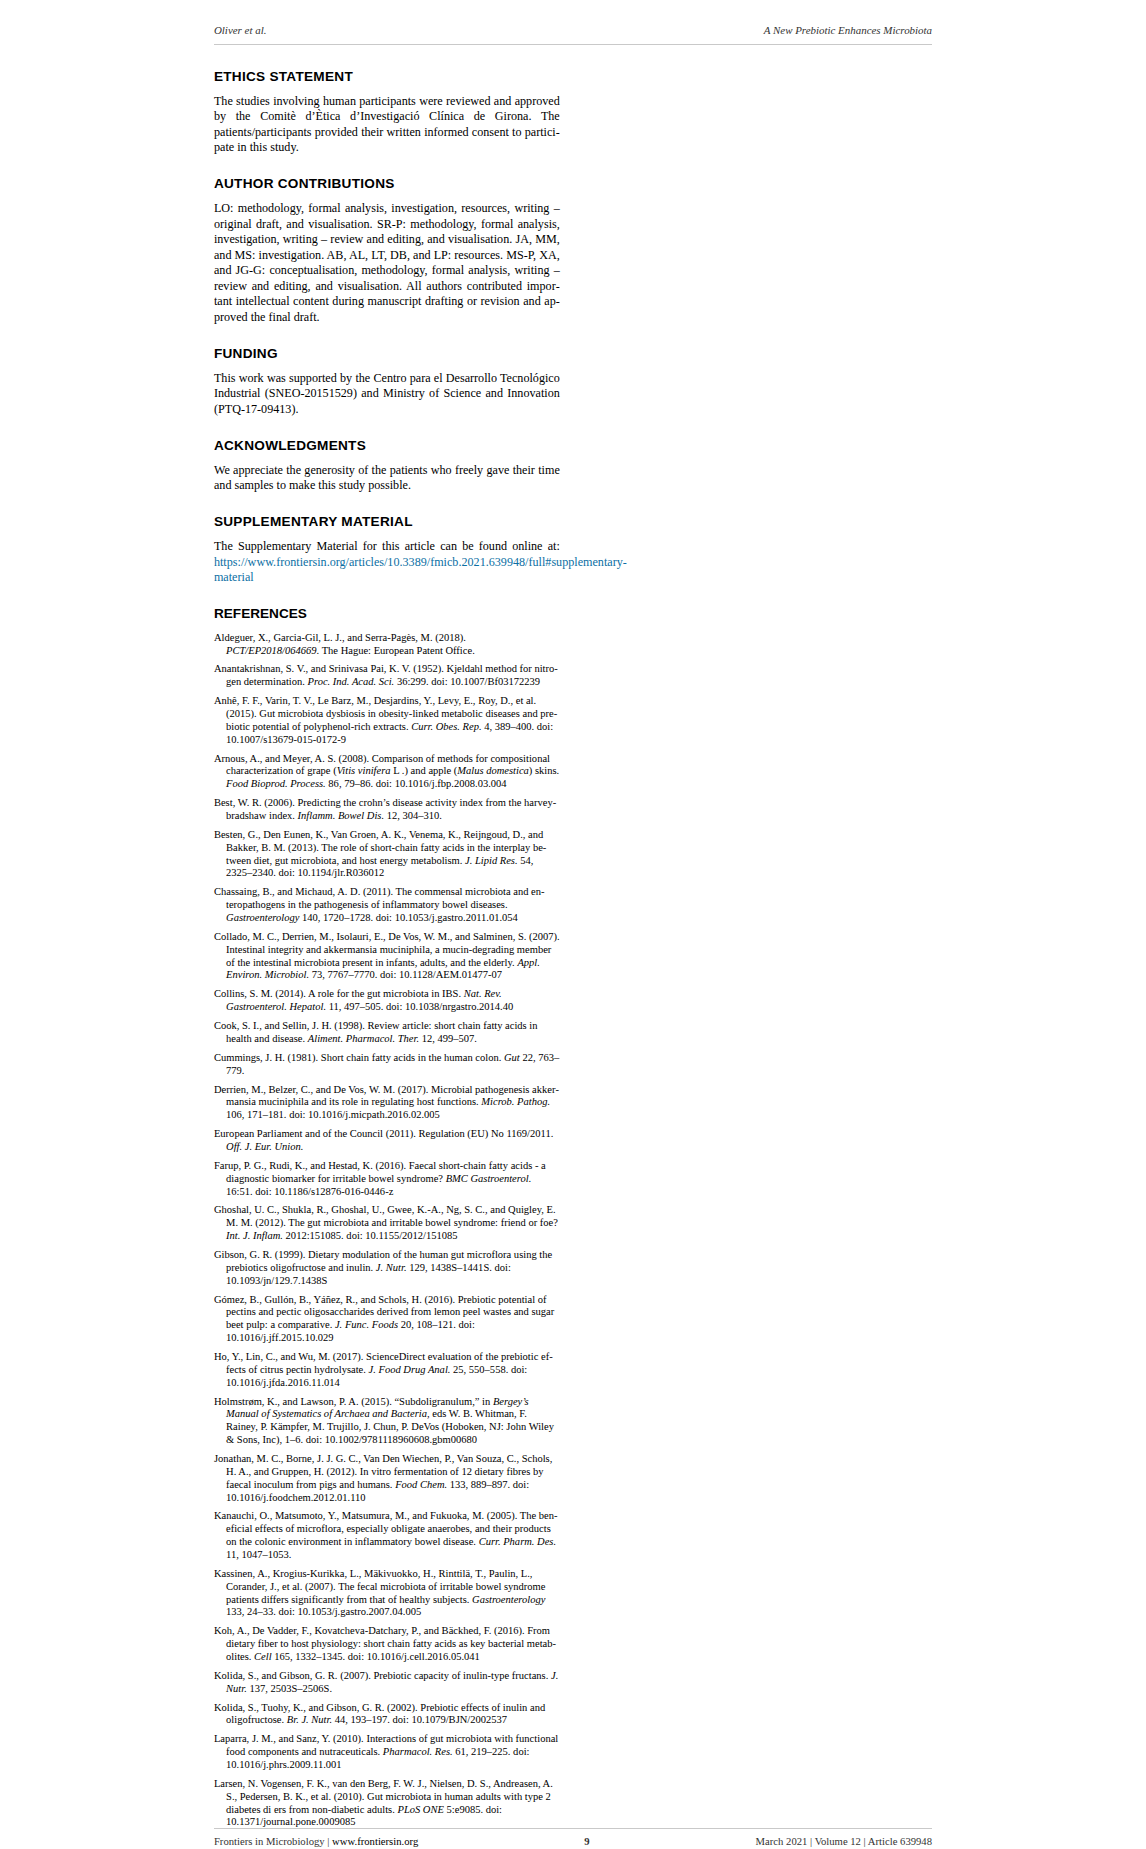Oliver et al.
A New Prebiotic Enhances Microbiota
ETHICS STATEMENT
The studies involving human participants were reviewed and approved by the Comitè d’Ètica d’Investigació Clínica de Girona. The patients/participants provided their written informed consent to participate in this study.
AUTHOR CONTRIBUTIONS
LO: methodology, formal analysis, investigation, resources, writing – original draft, and visualisation. SR-P: methodology, formal analysis, investigation, writing – review and editing, and visualisation. JA, MM, and MS: investigation. AB, AL, LT, DB, and LP: resources. MS-P, XA, and JG-G: conceptualisation, methodology, formal analysis, writing – review and editing, and visualisation. All authors contributed important intellectual content during manuscript drafting or revision and approved the final draft.
FUNDING
This work was supported by the Centro para el Desarrollo Tecnológico Industrial (SNEO-20151529) and Ministry of Science and Innovation (PTQ-17-09413).
ACKNOWLEDGMENTS
We appreciate the generosity of the patients who freely gave their time and samples to make this study possible.
SUPPLEMENTARY MATERIAL
The Supplementary Material for this article can be found online at: https://www.frontiersin.org/articles/10.3389/fmicb.2021.639948/full#supplementary-material
REFERENCES
Aldeguer, X., Garcia-Gil, L. J., and Serra-Pagès, M. (2018). PCT/EP2018/064669. The Hague: European Patent Office.
Anantakrishnan, S. V., and Srinivasa Pai, K. V. (1952). Kjeldahl method for nitrogen determination. Proc. Ind. Acad. Sci. 36:299. doi: 10.1007/Bf03172239
Anhê, F. F., Varin, T. V., Le Barz, M., Desjardins, Y., Levy, E., Roy, D., et al. (2015). Gut microbiota dysbiosis in obesity-linked metabolic diseases and prebiotic potential of polyphenol-rich extracts. Curr. Obes. Rep. 4, 389–400. doi: 10.1007/s13679-015-0172-9
Arnous, A., and Meyer, A. S. (2008). Comparison of methods for compositional characterization of grape (Vitis vinifera L .) and apple (Malus domestica) skins. Food Bioprod. Process. 86, 79–86. doi: 10.1016/j.fbp.2008.03.004
Best, W. R. (2006). Predicting the crohn’s disease activity index from the harvey-bradshaw index. Inflamm. Bowel Dis. 12, 304–310.
Besten, G., Den Eunen, K., Van Groen, A. K., Venema, K., Reijngoud, D., and Bakker, B. M. (2013). The role of short-chain fatty acids in the interplay between diet, gut microbiota, and host energy metabolism. J. Lipid Res. 54, 2325–2340. doi: 10.1194/jlr.R036012
Chassaing, B., and Michaud, A. D. (2011). The commensal microbiota and enteropathogens in the pathogenesis of inflammatory bowel diseases. Gastroenterology 140, 1720–1728. doi: 10.1053/j.gastro.2011.01.054
Collado, M. C., Derrien, M., Isolauri, E., De Vos, W. M., and Salminen, S. (2007). Intestinal integrity and akkermansia muciniphila, a mucin-degrading member of the intestinal microbiota present in infants, adults, and the elderly. Appl. Environ. Microbiol. 73, 7767–7770. doi: 10.1128/AEM.01477-07
Collins, S. M. (2014). A role for the gut microbiota in IBS. Nat. Rev. Gastroenterol. Hepatol. 11, 497–505. doi: 10.1038/nrgastro.2014.40
Cook, S. I., and Sellin, J. H. (1998). Review article: short chain fatty acids in health and disease. Aliment. Pharmacol. Ther. 12, 499–507.
Cummings, J. H. (1981). Short chain fatty acids in the human colon. Gut 22, 763–779.
Derrien, M., Belzer, C., and De Vos, W. M. (2017). Microbial pathogenesis akkermansia muciniphila and its role in regulating host functions. Microb. Pathog. 106, 171–181. doi: 10.1016/j.micpath.2016.02.005
European Parliament and of the Council (2011). Regulation (EU) No 1169/2011. Off. J. Eur. Union.
Farup, P. G., Rudi, K., and Hestad, K. (2016). Faecal short-chain fatty acids - a diagnostic biomarker for irritable bowel syndrome? BMC Gastroenterol. 16:51. doi: 10.1186/s12876-016-0446-z
Ghoshal, U. C., Shukla, R., Ghoshal, U., Gwee, K.-A., Ng, S. C., and Quigley, E. M. M. (2012). The gut microbiota and irritable bowel syndrome: friend or foe? Int. J. Inflam. 2012:151085. doi: 10.1155/2012/151085
Gibson, G. R. (1999). Dietary modulation of the human gut microflora using the prebiotics oligofructose and inulin. J. Nutr. 129, 1438S–1441S. doi: 10.1093/jn/129.7.1438S
Gómez, B., Gullón, B., Yáñez, R., and Schols, H. (2016). Prebiotic potential of pectins and pectic oligosaccharides derived from lemon peel wastes and sugar beet pulp: a comparative. J. Func. Foods 20, 108–121. doi: 10.1016/j.jff.2015.10.029
Ho, Y., Lin, C., and Wu, M. (2017). ScienceDirect evaluation of the prebiotic effects of citrus pectin hydrolysate. J. Food Drug Anal. 25, 550–558. doi: 10.1016/j.jfda.2016.11.014
Holmstrøm, K., and Lawson, P. A. (2015). “Subdoligranulum,” in Bergey’s Manual of Systematics of Archaea and Bacteria, eds W. B. Whitman, F. Rainey, P. Kämpfer, M. Trujillo, J. Chun, P. DeVos (Hoboken, NJ: John Wiley & Sons, Inc), 1–6. doi: 10.1002/9781118960608.gbm00680
Jonathan, M. C., Borne, J. J. G. C., Van Den Wiechen, P., Van Souza, C., Schols, H. A., and Gruppen, H. (2012). In vitro fermentation of 12 dietary fibres by faecal inoculum from pigs and humans. Food Chem. 133, 889–897. doi: 10.1016/j.foodchem.2012.01.110
Kanauchi, O., Matsumoto, Y., Matsumura, M., and Fukuoka, M. (2005). The beneficial effects of microflora, especially obligate anaerobes, and their products on the colonic environment in inflammatory bowel disease. Curr. Pharm. Des. 11, 1047–1053.
Kassinen, A., Krogius-Kurikka, L., Mäkivuokko, H., Rinttilä, T., Paulin, L., Corander, J., et al. (2007). The fecal microbiota of irritable bowel syndrome patients differs significantly from that of healthy subjects. Gastroenterology 133, 24–33. doi: 10.1053/j.gastro.2007.04.005
Koh, A., De Vadder, F., Kovatcheva-Datchary, P., and Bäckhed, F. (2016). From dietary fiber to host physiology: short chain fatty acids as key bacterial metabolites. Cell 165, 1332–1345. doi: 10.1016/j.cell.2016.05.041
Kolida, S., and Gibson, G. R. (2007). Prebiotic capacity of inulin-type fructans. J. Nutr. 137, 2503S–2506S.
Kolida, S., Tuohy, K., and Gibson, G. R. (2002). Prebiotic effects of inulin and oligofructose. Br. J. Nutr. 44, 193–197. doi: 10.1079/BJN/2002537
Laparra, J. M., and Sanz, Y. (2010). Interactions of gut microbiota with functional food components and nutraceuticals. Pharmacol. Res. 61, 219–225. doi: 10.1016/j.phrs.2009.11.001
Larsen, N. Vogensen, F. K., van den Berg, F. W. J., Nielsen, D. S., Andreasen, A. S., Pedersen, B. K., et al. (2010). Gut microbiota in human adults with type 2 diabetes di ers from non-diabetic adults. PLoS ONE 5:e9085. doi: 10.1371/journal.pone.0009085
Frontiers in Microbiology | www.frontiersin.org
9
March 2021 | Volume 12 | Article 639948